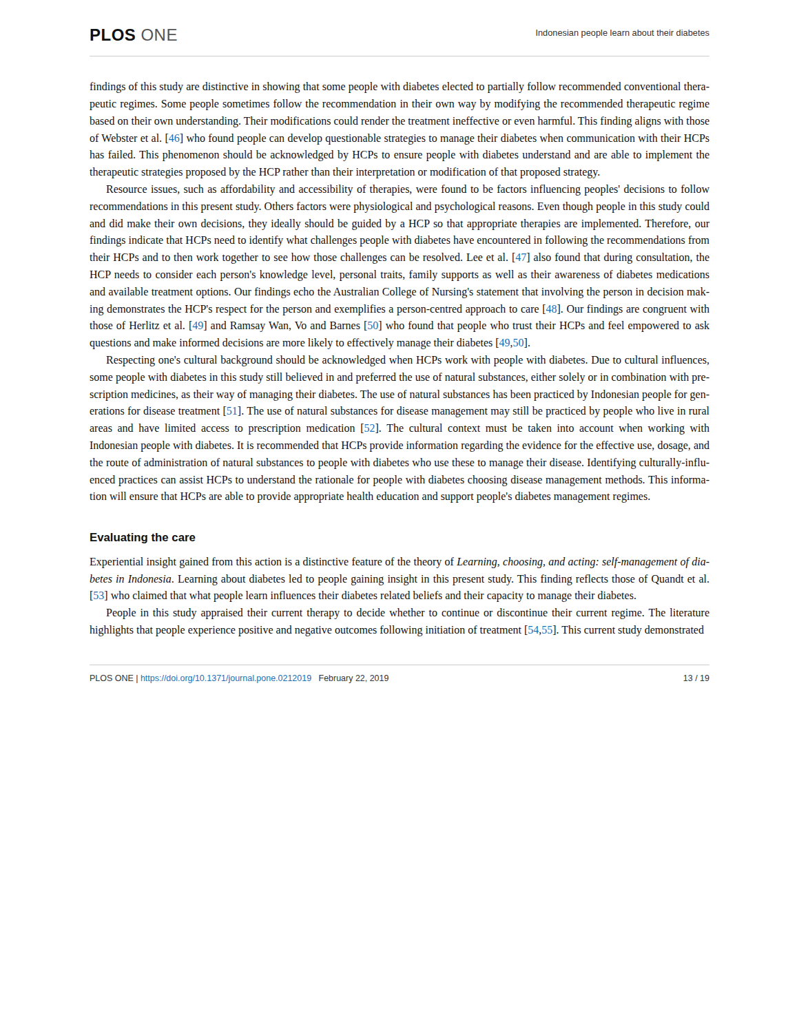PLOS ONE
Indonesian people learn about their diabetes
findings of this study are distinctive in showing that some people with diabetes elected to partially follow recommended conventional therapeutic regimes. Some people sometimes follow the recommendation in their own way by modifying the recommended therapeutic regime based on their own understanding. Their modifications could render the treatment ineffective or even harmful. This finding aligns with those of Webster et al. [46] who found people can develop questionable strategies to manage their diabetes when communication with their HCPs has failed. This phenomenon should be acknowledged by HCPs to ensure people with diabetes understand and are able to implement the therapeutic strategies proposed by the HCP rather than their interpretation or modification of that proposed strategy.
Resource issues, such as affordability and accessibility of therapies, were found to be factors influencing peoples' decisions to follow recommendations in this present study. Others factors were physiological and psychological reasons. Even though people in this study could and did make their own decisions, they ideally should be guided by a HCP so that appropriate therapies are implemented. Therefore, our findings indicate that HCPs need to identify what challenges people with diabetes have encountered in following the recommendations from their HCPs and to then work together to see how those challenges can be resolved. Lee et al. [47] also found that during consultation, the HCP needs to consider each person's knowledge level, personal traits, family supports as well as their awareness of diabetes medications and available treatment options. Our findings echo the Australian College of Nursing's statement that involving the person in decision making demonstrates the HCP's respect for the person and exemplifies a person-centred approach to care [48]. Our findings are congruent with those of Herlitz et al. [49] and Ramsay Wan, Vo and Barnes [50] who found that people who trust their HCPs and feel empowered to ask questions and make informed decisions are more likely to effectively manage their diabetes [49,50].
Respecting one's cultural background should be acknowledged when HCPs work with people with diabetes. Due to cultural influences, some people with diabetes in this study still believed in and preferred the use of natural substances, either solely or in combination with prescription medicines, as their way of managing their diabetes. The use of natural substances has been practiced by Indonesian people for generations for disease treatment [51]. The use of natural substances for disease management may still be practiced by people who live in rural areas and have limited access to prescription medication [52]. The cultural context must be taken into account when working with Indonesian people with diabetes. It is recommended that HCPs provide information regarding the evidence for the effective use, dosage, and the route of administration of natural substances to people with diabetes who use these to manage their disease. Identifying culturally-influenced practices can assist HCPs to understand the rationale for people with diabetes choosing disease management methods. This information will ensure that HCPs are able to provide appropriate health education and support people's diabetes management regimes.
Evaluating the care
Experiential insight gained from this action is a distinctive feature of the theory of Learning, choosing, and acting: self-management of diabetes in Indonesia. Learning about diabetes led to people gaining insight in this present study. This finding reflects those of Quandt et al. [53] who claimed that what people learn influences their diabetes related beliefs and their capacity to manage their diabetes.
People in this study appraised their current therapy to decide whether to continue or discontinue their current regime. The literature highlights that people experience positive and negative outcomes following initiation of treatment [54,55]. This current study demonstrated
PLOS ONE | https://doi.org/10.1371/journal.pone.0212019 February 22, 2019
13 / 19